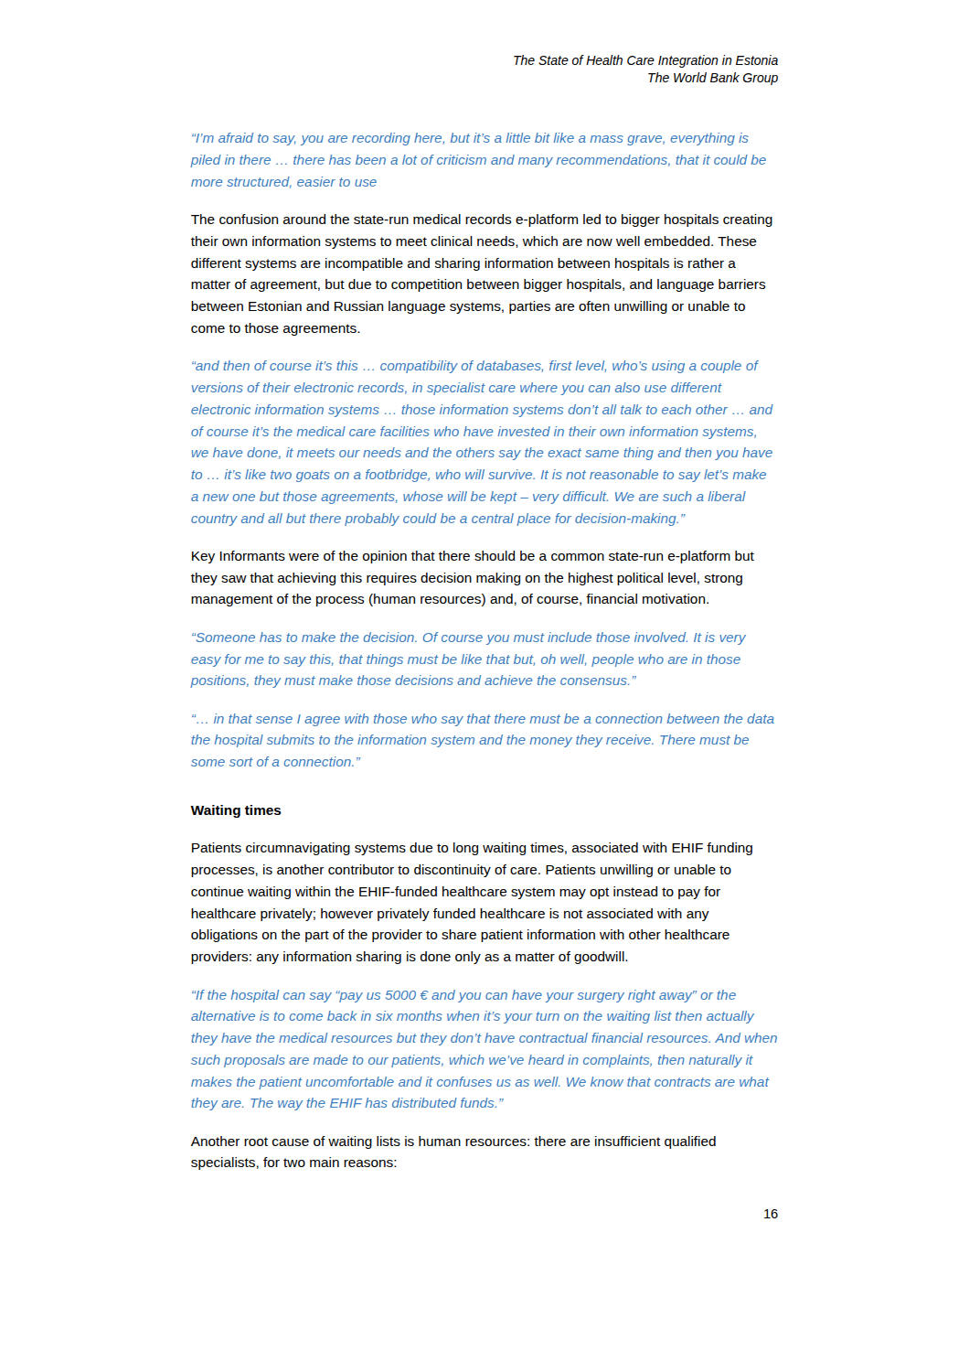The State of Health Care Integration in Estonia
The World Bank Group
“I’m afraid to say, you are recording here, but it’s a little bit like a mass grave, everything is piled in there … there has been a lot of criticism and many recommendations, that it could be more structured, easier to use
The confusion around the state-run medical records e-platform led to bigger hospitals creating their own information systems to meet clinical needs, which are now well embedded. These different systems are incompatible and sharing information between hospitals is rather a matter of agreement, but due to competition between bigger hospitals, and language barriers between Estonian and Russian language systems, parties are often unwilling or unable to come to those agreements.
“and then of course it’s this … compatibility of databases, first level, who’s using a couple of versions of their electronic records, in specialist care where you can also use different electronic information systems … those information systems don’t all talk to each other … and of course it’s the medical care facilities who have invested in their own information systems, we have done, it meets our needs and the others say the exact same thing and then you have to … it’s like two goats on a footbridge, who will survive. It is not reasonable to say let’s make a new one but those agreements, whose will be kept – very difficult. We are such a liberal country and all but there probably could be a central place for decision-making.”
Key Informants were of the opinion that there should be a common state-run e-platform but they saw that achieving this requires decision making on the highest political level, strong management of the process (human resources) and, of course, financial motivation.
“Someone has to make the decision. Of course you must include those involved. It is very easy for me to say this, that things must be like that but, oh well, people who are in those positions, they must make those decisions and achieve the consensus.”
“… in that sense I agree with those who say that there must be a connection between the data the hospital submits to the information system and the money they receive. There must be some sort of a connection.”
Waiting times
Patients circumnavigating systems due to long waiting times, associated with EHIF funding processes, is another contributor to discontinuity of care. Patients unwilling or unable to continue waiting within the EHIF-funded healthcare system may opt instead to pay for healthcare privately; however privately funded healthcare is not associated with any obligations on the part of the provider to share patient information with other healthcare providers: any information sharing is done only as a matter of goodwill.
“If the hospital can say “pay us 5000 € and you can have your surgery right away” or the alternative is to come back in six months when it’s your turn on the waiting list then actually they have the medical resources but they don’t have contractual financial resources. And when such proposals are made to our patients, which we’ve heard in complaints, then naturally it makes the patient uncomfortable and it confuses us as well. We know that contracts are what they are. The way the EHIF has distributed funds.”
Another root cause of waiting lists is human resources: there are insufficient qualified specialists, for two main reasons:
16